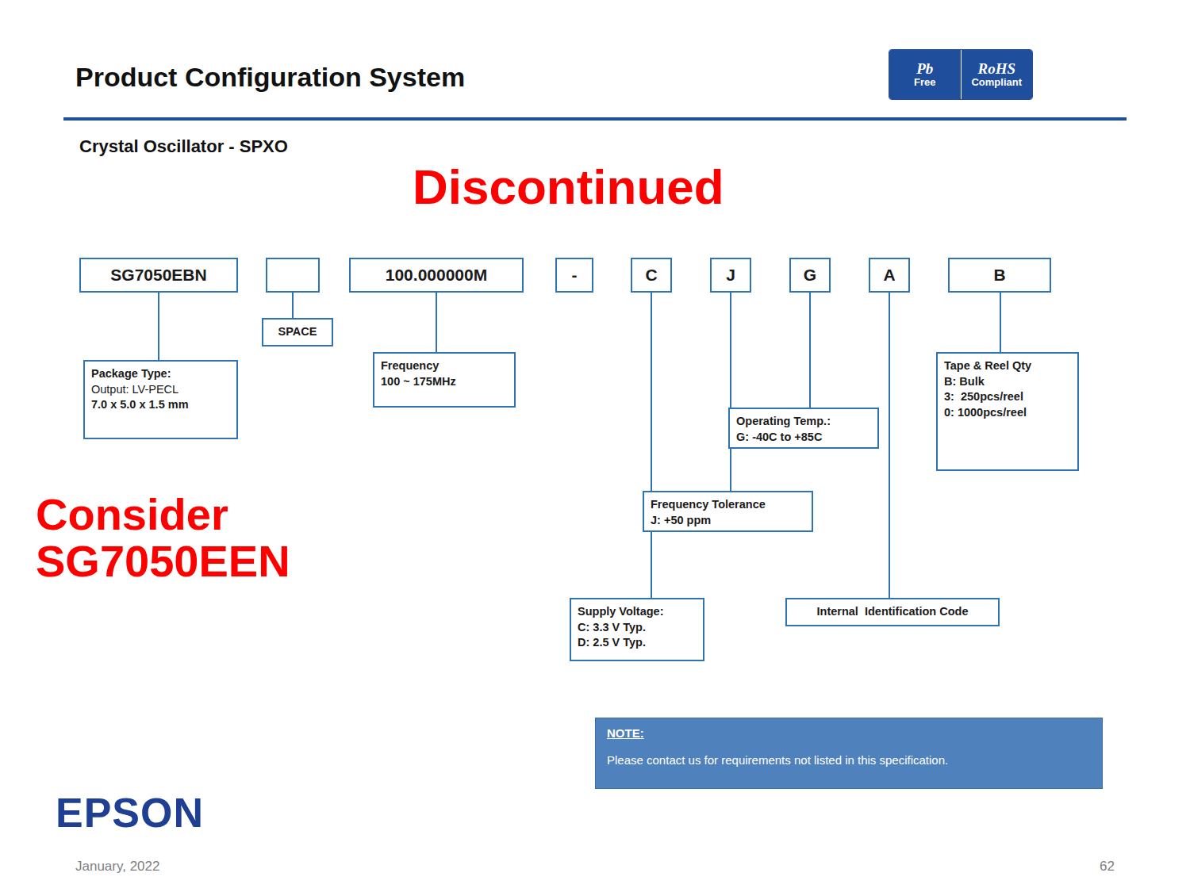Product Configuration System
Pb Free
RoHS Compliant
Crystal Oscillator - SPXO
Discontinued
Consider
SG7050EEN
SG7050EBN
100.000000M
-
C
J
G
A
B
SPACE
Package Type:
Output: LV-PECL
7.0 x 5.0 x 1.5 mm
Frequency
100 ~ 175MHz
Supply Voltage:
C: 3.3 V Typ.
D: 2.5 V Typ.
Frequency Tolerance
J: +50 ppm
Operating Temp.:
G: -40C to +85C
Internal Identification Code
Tape & Reel Qty
B: Bulk
3: 250pcs/reel
0: 1000pcs/reel
NOTE:
Please contact us for requirements not listed in this specification.
EPSON
January, 2022
62